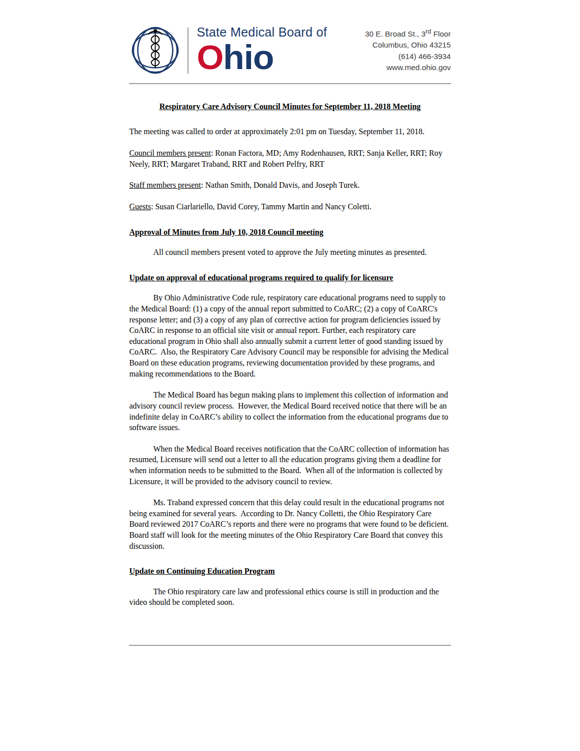State Medical Board of Ohio
30 E. Broad St., 3rd Floor
Columbus, Ohio 43215
(614) 466-3934
www.med.ohio.gov
Respiratory Care Advisory Council Minutes for September 11, 2018 Meeting
The meeting was called to order at approximately 2:01 pm on Tuesday, September 11, 2018.
Council members present: Ronan Factora, MD; Amy Rodenhausen, RRT; Sanja Keller, RRT; Roy Neely, RRT; Margaret Traband, RRT and Robert Pelfry, RRT
Staff members present: Nathan Smith, Donald Davis, and Joseph Turek.
Guests: Susan Ciarlariello, David Corey, Tammy Martin and Nancy Coletti.
Approval of Minutes from July 10, 2018 Council meeting
All council members present voted to approve the July meeting minutes as presented.
Update on approval of educational programs required to qualify for licensure
By Ohio Administrative Code rule, respiratory care educational programs need to supply to the Medical Board: (1) a copy of the annual report submitted to CoARC; (2) a copy of CoARC's response letter; and (3) a copy of any plan of corrective action for program deficiencies issued by CoARC in response to an official site visit or annual report. Further, each respiratory care educational program in Ohio shall also annually submit a current letter of good standing issued by CoARC. Also, the Respiratory Care Advisory Council may be responsible for advising the Medical Board on these education programs, reviewing documentation provided by these programs, and making recommendations to the Board.
The Medical Board has begun making plans to implement this collection of information and advisory council review process. However, the Medical Board received notice that there will be an indefinite delay in CoARC’s ability to collect the information from the educational programs due to software issues.
When the Medical Board receives notification that the CoARC collection of information has resumed, Licensure will send out a letter to all the education programs giving them a deadline for when information needs to be submitted to the Board. When all of the information is collected by Licensure, it will be provided to the advisory council to review.
Ms. Traband expressed concern that this delay could result in the educational programs not being examined for several years. According to Dr. Nancy Colletti, the Ohio Respiratory Care Board reviewed 2017 CoARC’s reports and there were no programs that were found to be deficient. Board staff will look for the meeting minutes of the Ohio Respiratory Care Board that convey this discussion.
Update on Continuing Education Program
The Ohio respiratory care law and professional ethics course is still in production and the video should be completed soon.